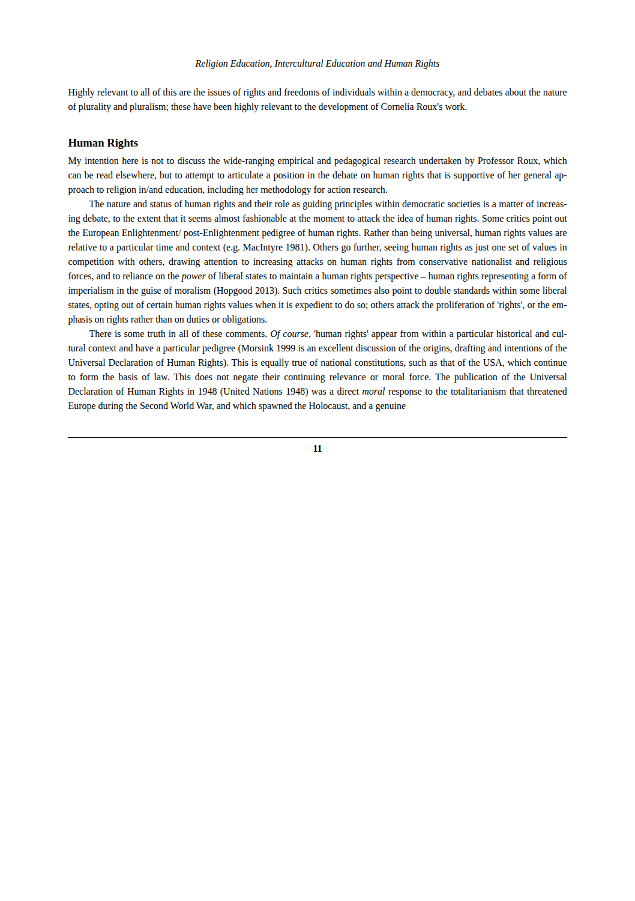Religion Education, Intercultural Education and Human Rights
Highly relevant to all of this are the issues of rights and freedoms of individuals within a democracy, and debates about the nature of plurality and pluralism; these have been highly relevant to the development of Cornelia Roux's work.
Human Rights
My intention here is not to discuss the wide-ranging empirical and pedagogical research undertaken by Professor Roux, which can be read elsewhere, but to attempt to articulate a position in the debate on human rights that is supportive of her general approach to religion in/and education, including her methodology for action research.
The nature and status of human rights and their role as guiding principles within democratic societies is a matter of increasing debate, to the extent that it seems almost fashionable at the moment to attack the idea of human rights. Some critics point out the European Enlightenment/ post-Enlightenment pedigree of human rights. Rather than being universal, human rights values are relative to a particular time and context (e.g. MacIntyre 1981). Others go further, seeing human rights as just one set of values in competition with others, drawing attention to increasing attacks on human rights from conservative nationalist and religious forces, and to reliance on the power of liberal states to maintain a human rights perspective – human rights representing a form of imperialism in the guise of moralism (Hopgood 2013). Such critics sometimes also point to double standards within some liberal states, opting out of certain human rights values when it is expedient to do so; others attack the proliferation of 'rights', or the emphasis on rights rather than on duties or obligations.
There is some truth in all of these comments. Of course, 'human rights' appear from within a particular historical and cultural context and have a particular pedigree (Morsink 1999 is an excellent discussion of the origins, drafting and intentions of the Universal Declaration of Human Rights). This is equally true of national constitutions, such as that of the USA, which continue to form the basis of law. This does not negate their continuing relevance or moral force. The publication of the Universal Declaration of Human Rights in 1948 (United Nations 1948) was a direct moral response to the totalitarianism that threatened Europe during the Second World War, and which spawned the Holocaust, and a genuine
11